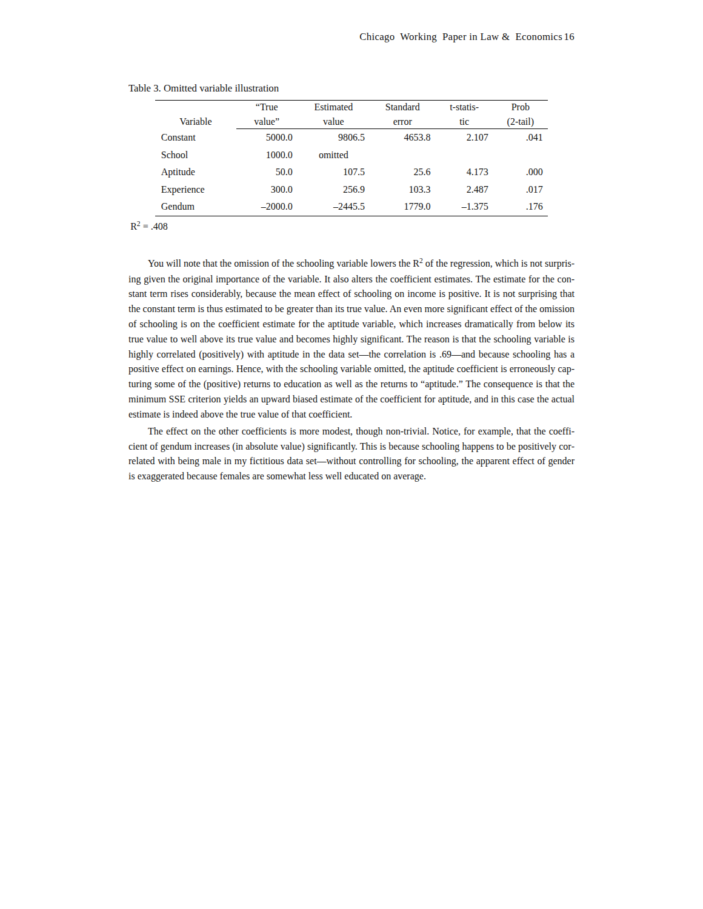Chicago Working Paper in Law & Economics16
Table 3. Omitted variable illustration
| Variable | “True | Estimated | Standard | t-statis- | Prob |
| --- | --- | --- | --- | --- | --- |
| value” | value | error | tic | (2-tail) |
| Constant | 5000.0 | 9806.5 | 4653.8 | 2.107 | .041 |
| School | 1000.0 | omitted | | | |
| Aptitude | 50.0 | 107.5 | 25.6 | 4.173 | .000 |
| Experience | 300.0 | 256.9 | 103.3 | 2.487 | .017 |
| Gendum | –2000.0 | –2445.5 | 1779.0 | –1.375 | .176 |
R2 = .408
You will note that the omission of the schooling variable lowers the R2 of the regression, which is not surprising given the original importance of the variable. It also alters the coefficient estimates. The estimate for the constant term rises considerably, because the mean effect of schooling on income is positive. It is not surprising that the constant term is thus estimated to be greater than its true value. An even more significant effect of the omission of schooling is on the coefficient estimate for the aptitude variable, which increases dramatically from below its true value to well above its true value and becomes highly significant. The reason is that the schooling variable is highly correlated (positively) with aptitude in the data set—the correlation is .69—and because schooling has a positive effect on earnings. Hence, with the schooling variable omitted, the aptitude coefficient is erroneously capturing some of the (positive) returns to education as well as the returns to “aptitude.” The consequence is that the minimum SSE criterion yields an upward biased estimate of the coefficient for aptitude, and in this case the actual estimate is indeed above the true value of that coefficient.
The effect on the other coefficients is more modest, though non-trivial. Notice, for example, that the coefficient of gendum increases (in absolute value) significantly. This is because schooling happens to be positively correlated with being male in my fictitious data set—without controlling for schooling, the apparent effect of gender is exaggerated because females are somewhat less well educated on average.